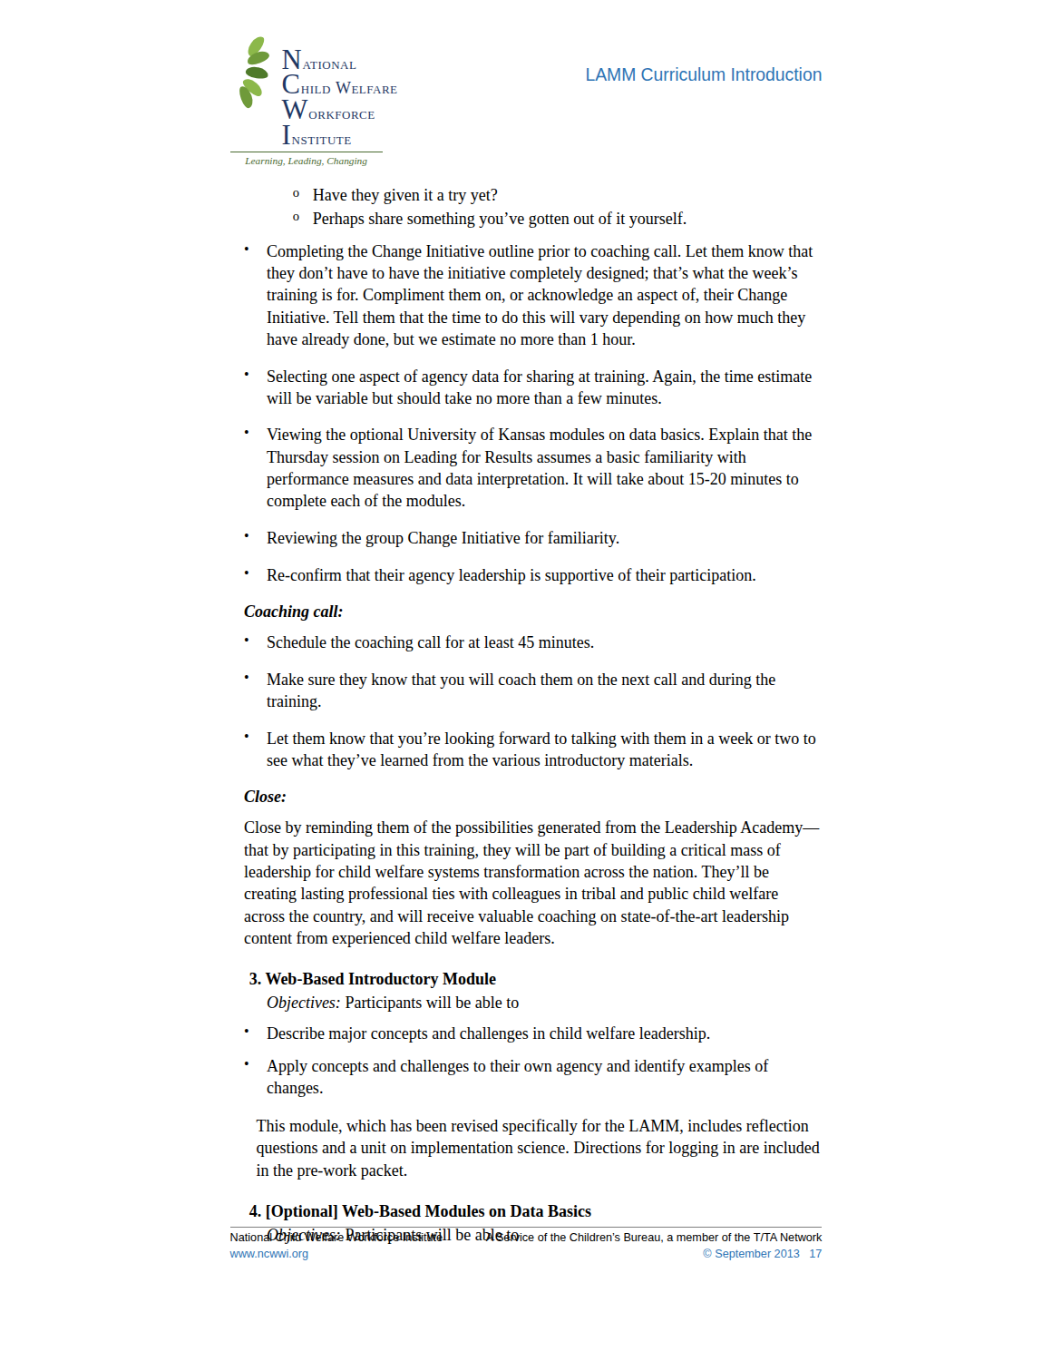National
Child Welfare
Workforce
Institute
Learning, Leading, Changing
LAMM Curriculum Introduction
Have they given it a try yet?
Perhaps share something you’ve gotten out of it yourself.
Completing the Change Initiative outline prior to coaching call. Let them know that they don’t have to have the initiative completely designed; that’s what the week’s training is for. Compliment them on, or acknowledge an aspect of, their Change Initiative. Tell them that the time to do this will vary depending on how much they have already done, but we estimate no more than 1 hour.
Selecting one aspect of agency data for sharing at training. Again, the time estimate will be variable but should take no more than a few minutes.
Viewing the optional University of Kansas modules on data basics. Explain that the Thursday session on Leading for Results assumes a basic familiarity with performance measures and data interpretation. It will take about 15-20 minutes to complete each of the modules.
Reviewing the group Change Initiative for familiarity.
Re-confirm that their agency leadership is supportive of their participation.
Coaching call:
Schedule the coaching call for at least 45 minutes.
Make sure they know that you will coach them on the next call and during the training.
Let them know that you’re looking forward to talking with them in a week or two to see what they’ve learned from the various introductory materials.
Close:
Close by reminding them of the possibilities generated from the Leadership Academy—that by participating in this training, they will be part of building a critical mass of leadership for child welfare systems transformation across the nation. They’ll be creating lasting professional ties with colleagues in tribal and public child welfare across the country, and will receive valuable coaching on state-of-the-art leadership content from experienced child welfare leaders.
3. Web-Based Introductory Module
Objectives: Participants will be able to
Describe major concepts and challenges in child welfare leadership.
Apply concepts and challenges to their own agency and identify examples of changes.
This module, which has been revised specifically for the LAMM, includes reflection questions and a unit on implementation science. Directions for logging in are included in the pre-work packet.
4. [Optional] Web-Based Modules on Data Basics
Objectives: Participants will be able to
National Child Welfare Workforce Institute
A Service of the Children’s Bureau, a member of the T/TA Network
www.ncwwi.org
© September 2013 17